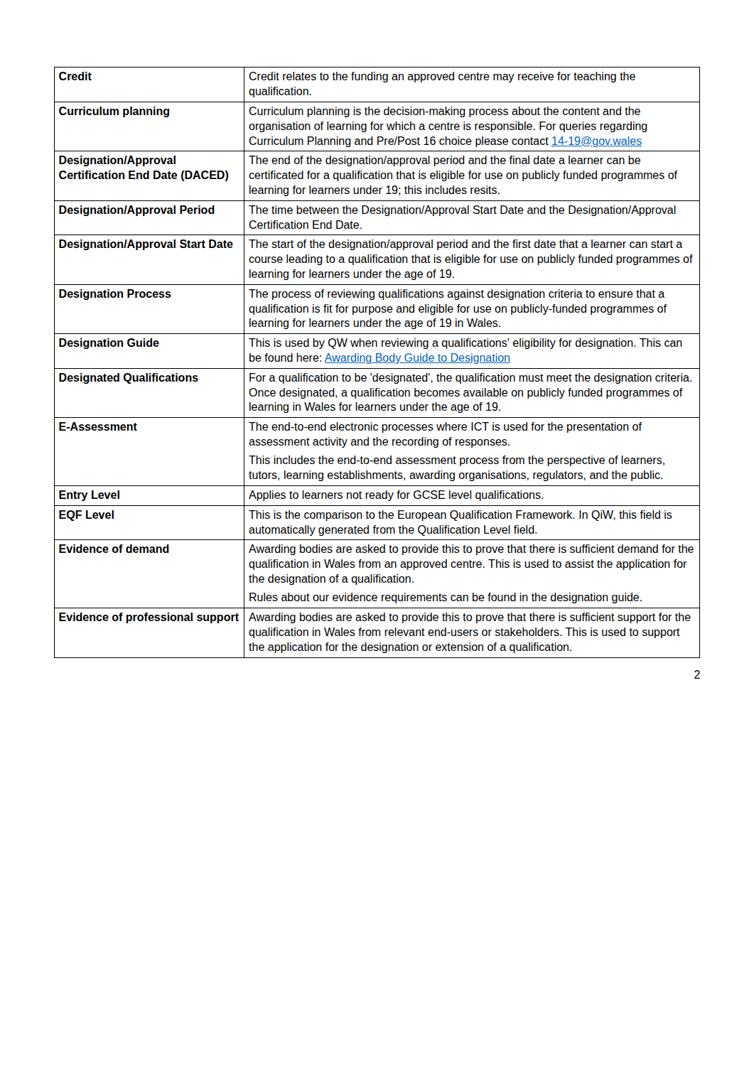| Credit | Credit relates to the funding an approved centre may receive for teaching the qualification. |
| Curriculum planning | Curriculum planning is the decision-making process about the content and the organisation of learning for which a centre is responsible. For queries regarding Curriculum Planning and Pre/Post 16 choice please contact 14-19@gov.wales |
| Designation/Approval Certification End Date (DACED) | The end of the designation/approval period and the final date a learner can be certificated for a qualification that is eligible for use on publicly funded programmes of learning for learners under 19; this includes resits. |
| Designation/Approval Period | The time between the Designation/Approval Start Date and the Designation/Approval Certification End Date. |
| Designation/Approval Start Date | The start of the designation/approval period and the first date that a learner can start a course leading to a qualification that is eligible for use on publicly funded programmes of learning for learners under the age of 19. |
| Designation Process | The process of reviewing qualifications against designation criteria to ensure that a qualification is fit for purpose and eligible for use on publicly-funded programmes of learning for learners under the age of 19 in Wales. |
| Designation Guide | This is used by QW when reviewing a qualifications' eligibility for designation. This can be found here: Awarding Body Guide to Designation |
| Designated Qualifications | For a qualification to be 'designated', the qualification must meet the designation criteria. Once designated, a qualification becomes available on publicly funded programmes of learning in Wales for learners under the age of 19. |
| E-Assessment | The end-to-end electronic processes where ICT is used for the presentation of assessment activity and the recording of responses. This includes the end-to-end assessment process from the perspective of learners, tutors, learning establishments, awarding organisations, regulators, and the public. |
| Entry Level | Applies to learners not ready for GCSE level qualifications. |
| EQF Level | This is the comparison to the European Qualification Framework. In QiW, this field is automatically generated from the Qualification Level field. |
| Evidence of demand | Awarding bodies are asked to provide this to prove that there is sufficient demand for the qualification in Wales from an approved centre. This is used to assist the application for the designation of a qualification. Rules about our evidence requirements can be found in the designation guide. |
| Evidence of professional support | Awarding bodies are asked to provide this to prove that there is sufficient support for the qualification in Wales from relevant end-users or stakeholders. This is used to support the application for the designation or extension of a qualification. |
2